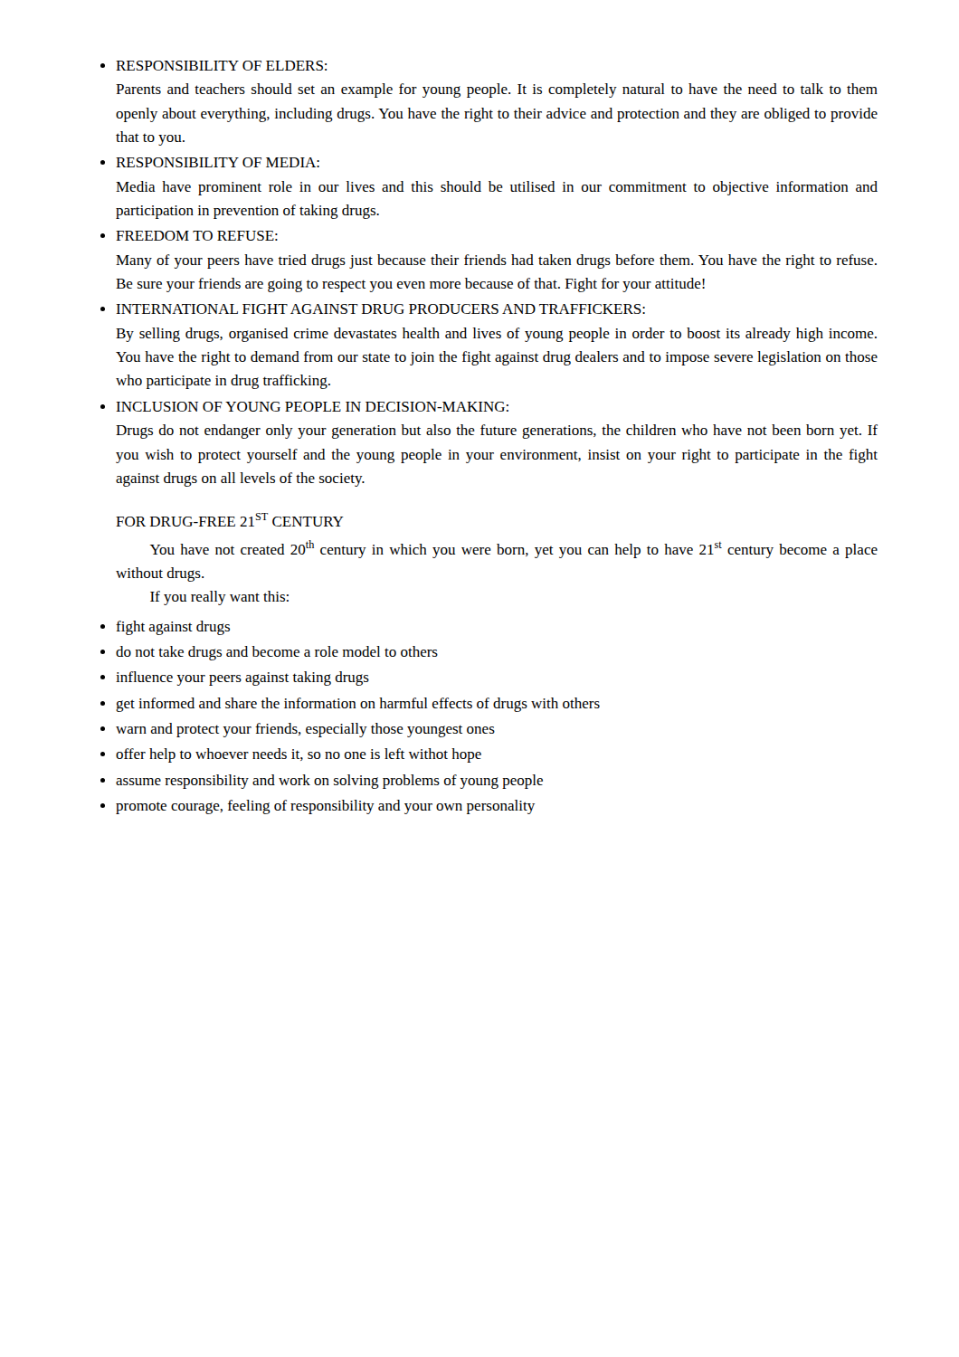RESPONSIBILITY OF ELDERS:
Parents and teachers should set an example for young people. It is completely natural to have the need to talk to them openly about everything, including drugs. You have the right to their advice and protection and they are obliged to provide that to you.
RESPONSIBILITY OF MEDIA:
Media have prominent role in our lives and this should be utilised in our commitment to objective information and participation in prevention of taking drugs.
FREEDOM TO REFUSE:
Many of your peers have tried drugs just because their friends had taken drugs before them. You have the right to refuse. Be sure your friends are going to respect you even more because of that. Fight for your attitude!
INTERNATIONAL FIGHT AGAINST DRUG PRODUCERS AND TRAFFICKERS:
By selling drugs, organised crime devastates health and lives of young people in order to boost its already high income. You have the right to demand from our state to join the fight against drug dealers and to impose severe legislation on those who participate in drug trafficking.
INCLUSION OF YOUNG PEOPLE IN DECISION-MAKING:
Drugs do not endanger only your generation but also the future generations, the children who have not been born yet. If you wish to protect yourself and the young people in your environment, insist on your right to participate in the fight against drugs on all levels of the society.
FOR DRUG-FREE 21ST CENTURY
You have not created 20th century in which you were born, yet you can help to have 21st century become a place without drugs.
If you really want this:
fight against drugs
do not take drugs and become a role model to others
influence your peers against taking drugs
get informed and share the information on harmful effects of drugs with others
warn and protect your friends, especially those youngest ones
offer help to whoever needs it, so no one is left withot hope
assume responsibility and work on solving problems of young people
promote courage, feeling of responsibility and your own personality